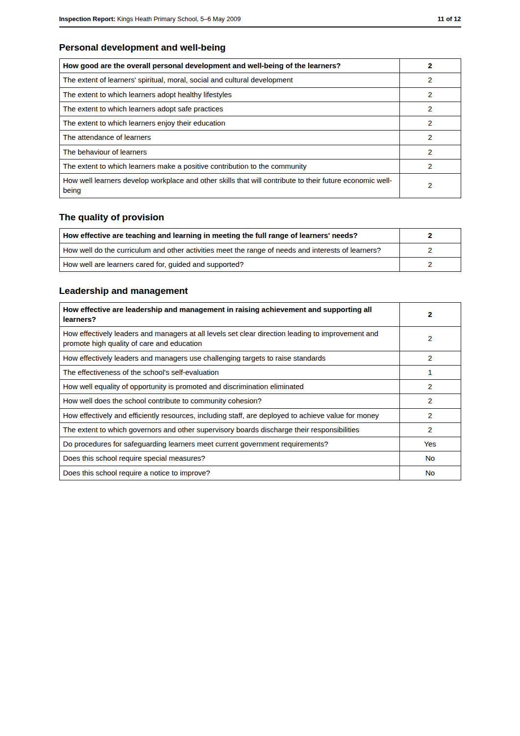Inspection Report: Kings Heath Primary School, 5–6 May 2009
11 of 12
Personal development and well-being
| How good are the overall personal development and well-being of the learners? | 2 |
| The extent of learners' spiritual, moral, social and cultural development | 2 |
| The extent to which learners adopt healthy lifestyles | 2 |
| The extent to which learners adopt safe practices | 2 |
| The extent to which learners enjoy their education | 2 |
| The attendance of learners | 2 |
| The behaviour of learners | 2 |
| The extent to which learners make a positive contribution to the community | 2 |
| How well learners develop workplace and other skills that will contribute to their future economic well-being | 2 |
The quality of provision
| How effective are teaching and learning in meeting the full range of learners' needs? | 2 |
| How well do the curriculum and other activities meet the range of needs and interests of learners? | 2 |
| How well are learners cared for, guided and supported? | 2 |
Leadership and management
| How effective are leadership and management in raising achievement and supporting all learners? | 2 |
| How effectively leaders and managers at all levels set clear direction leading to improvement and promote high quality of care and education | 2 |
| How effectively leaders and managers use challenging targets to raise standards | 2 |
| The effectiveness of the school's self-evaluation | 1 |
| How well equality of opportunity is promoted and discrimination eliminated | 2 |
| How well does the school contribute to community cohesion? | 2 |
| How effectively and efficiently resources, including staff, are deployed to achieve value for money | 2 |
| The extent to which governors and other supervisory boards discharge their responsibilities | 2 |
| Do procedures for safeguarding learners meet current government requirements? | Yes |
| Does this school require special measures? | No |
| Does this school require a notice to improve? | No |